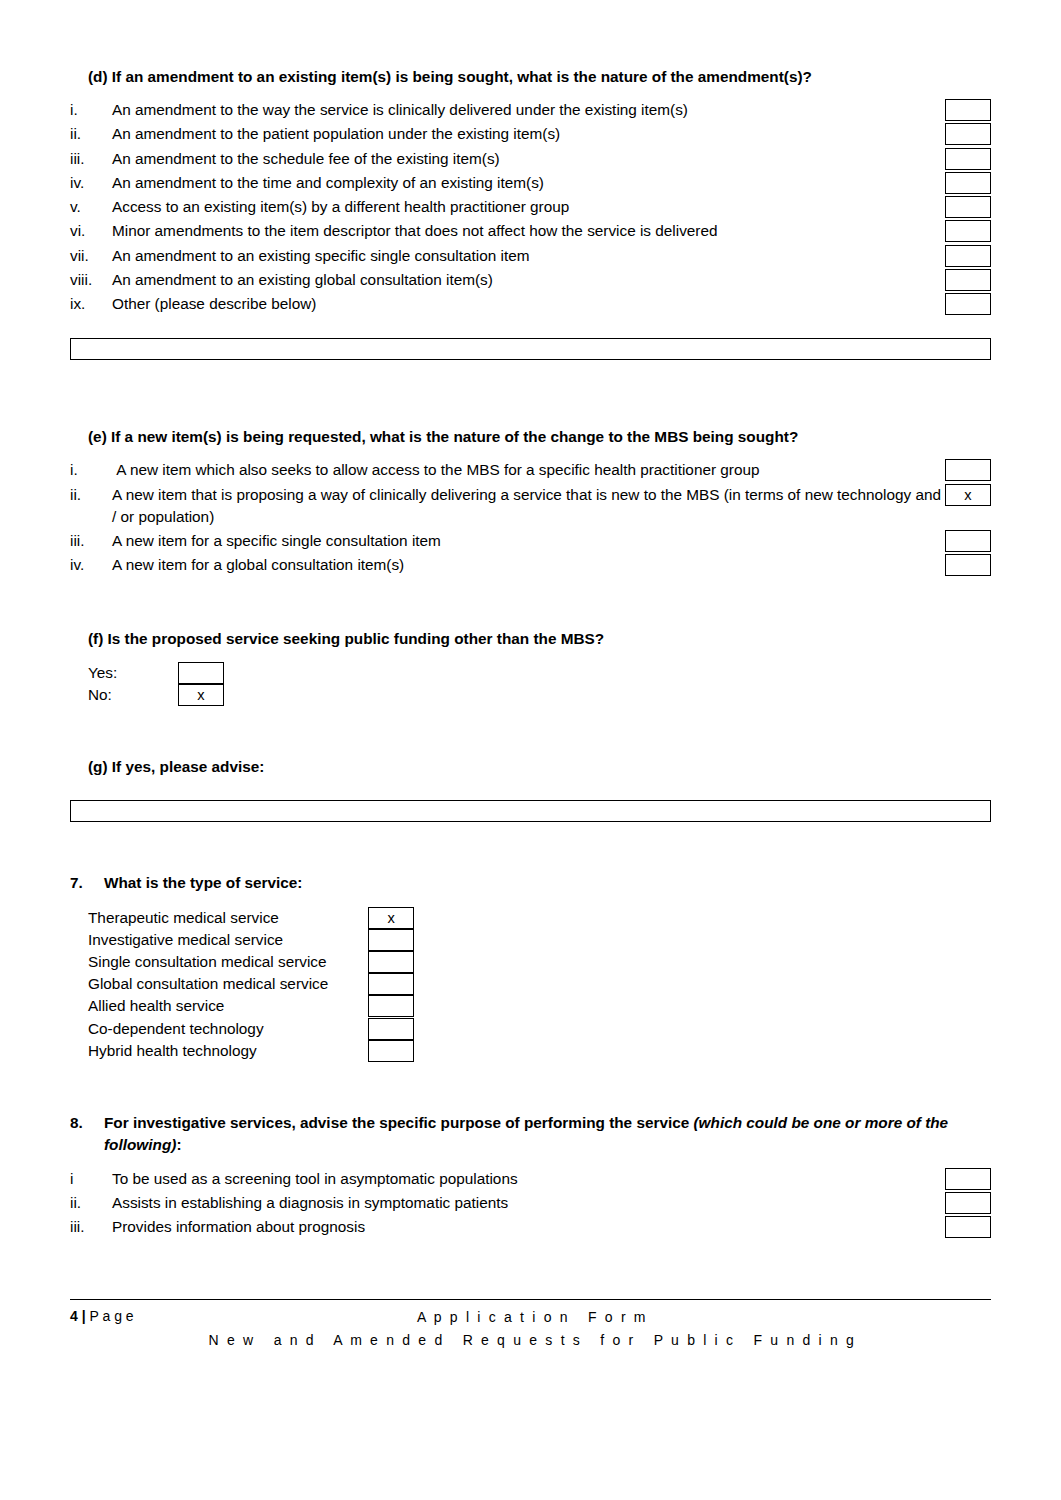(d) If an amendment to an existing item(s) is being sought, what is the nature of the amendment(s)?
| i. | An amendment to the way the service is clinically delivered under the existing item(s) | |
| ii. | An amendment to the patient population under the existing item(s) | |
| iii. | An amendment to the schedule fee of the existing item(s) | |
| iv. | An amendment to the time and complexity of an existing item(s) | |
| v. | Access to an existing item(s) by a different health practitioner group | |
| vi. | Minor amendments to the item descriptor that does not affect how the service is delivered | |
| vii. | An amendment to an existing specific single consultation item | |
| viii. | An amendment to an existing global consultation item(s) | |
| ix. | Other (please describe below) | |
(e) If a new item(s) is being requested, what is the nature of the change to the MBS being sought?
| i. | A new item which also seeks to allow access to the MBS for a specific health practitioner group | |
| ii. | A new item that is proposing a way of clinically delivering a service that is new to the MBS (in terms of new technology and / or population) | x |
| iii. | A new item for a specific single consultation item | |
| iv. | A new item for a global consultation item(s) | |
(f) Is the proposed service seeking public funding other than the MBS?
| Yes: | |
| No: | x |
(g) If yes, please advise:
7. What is the type of service:
| Therapeutic medical service | x |
| Investigative medical service | |
| Single consultation medical service | |
| Global consultation medical service | |
| Allied health service | |
| Co-dependent technology | |
| Hybrid health technology | |
8. For investigative services, advise the specific purpose of performing the service (which could be one or more of the following):
| i | To be used as a screening tool in asymptomatic populations | |
| ii. | Assists in establishing a diagnosis in symptomatic patients | |
| iii. | Provides information about prognosis | |
4 | P a g e
A p p l i c a t i o n F o r m
N e w a n d A m e n d e d R e q u e s t s f o r P u b l i c F u n d i n g